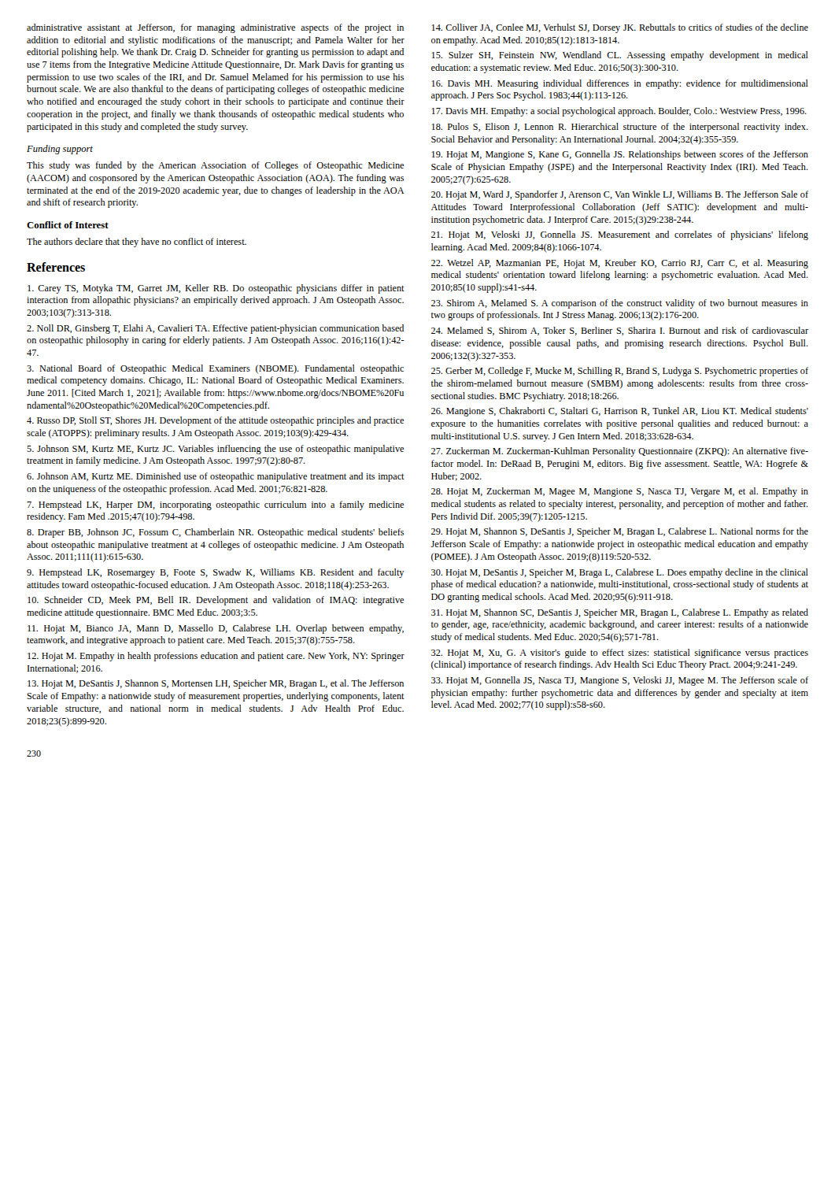administrative assistant at Jefferson, for managing administrative aspects of the project in addition to editorial and stylistic modifications of the manuscript; and Pamela Walter for her editorial polishing help. We thank Dr. Craig D. Schneider for granting us permission to adapt and use 7 items from the Integrative Medicine Attitude Questionnaire, Dr. Mark Davis for granting us permission to use two scales of the IRI, and Dr. Samuel Melamed for his permission to use his burnout scale. We are also thankful to the deans of participating colleges of osteopathic medicine who notified and encouraged the study cohort in their schools to participate and continue their cooperation in the project, and finally we thank thousands of osteopathic medical students who participated in this study and completed the study survey.
Funding support
This study was funded by the American Association of Colleges of Osteopathic Medicine (AACOM) and cosponsored by the American Osteopathic Association (AOA). The funding was terminated at the end of the 2019-2020 academic year, due to changes of leadership in the AOA and shift of research priority.
Conflict of Interest
The authors declare that they have no conflict of interest.
References
1. Carey TS, Motyka TM, Garret JM, Keller RB. Do osteopathic physicians differ in patient interaction from allopathic physicians? an empirically derived approach. J Am Osteopath Assoc. 2003;103(7):313-318.
2. Noll DR, Ginsberg T, Elahi A, Cavalieri TA. Effective patient-physician communication based on osteopathic philosophy in caring for elderly patients. J Am Osteopath Assoc. 2016;116(1):42-47.
3. National Board of Osteopathic Medical Examiners (NBOME). Fundamental osteopathic medical competency domains. Chicago, IL: National Board of Osteopathic Medical Examiners. June 2011. [Cited March 1, 2021]; Available from: https://www.nbome.org/docs/NBOME%20Fundamental%20Osteopathic%20Medical%20Competencies.pdf.
4. Russo DP, Stoll ST, Shores JH. Development of the attitude osteopathic principles and practice scale (ATOPPS): preliminary results. J Am Osteopath Assoc. 2019;103(9):429-434.
5. Johnson SM, Kurtz ME, Kurtz JC. Variables influencing the use of osteopathic manipulative treatment in family medicine. J Am Osteopath Assoc. 1997;97(2):80-87.
6. Johnson AM, Kurtz ME. Diminished use of osteopathic manipulative treatment and its impact on the uniqueness of the osteopathic profession. Acad Med. 2001;76:821-828.
7. Hempstead LK, Harper DM, incorporating osteopathic curriculum into a family medicine residency. Fam Med .2015;47(10):794-498.
8. Draper BB, Johnson JC, Fossum C, Chamberlain NR. Osteopathic medical students' beliefs about osteopathic manipulative treatment at 4 colleges of osteopathic medicine. J Am Osteopath Assoc. 2011;111(11):615-630.
9. Hempstead LK, Rosemargey B, Foote S, Swadw K, Williams KB. Resident and faculty attitudes toward osteopathic-focused education. J Am Osteopath Assoc. 2018;118(4):253-263.
10. Schneider CD, Meek PM, Bell IR. Development and validation of IMAQ: integrative medicine attitude questionnaire. BMC Med Educ. 2003;3:5.
11. Hojat M, Bianco JA, Mann D, Massello D, Calabrese LH. Overlap between empathy, teamwork, and integrative approach to patient care. Med Teach. 2015;37(8):755-758.
12. Hojat M. Empathy in health professions education and patient care. New York, NY: Springer International; 2016.
13. Hojat M, DeSantis J, Shannon S, Mortensen LH, Speicher MR, Bragan L, et al. The Jefferson Scale of Empathy: a nationwide study of measurement properties, underlying components, latent variable structure, and national norm in medical students. J Adv Health Prof Educ. 2018;23(5):899-920.
14. Colliver JA, Conlee MJ, Verhulst SJ, Dorsey JK. Rebuttals to critics of studies of the decline on empathy. Acad Med. 2010;85(12):1813-1814.
15. Sulzer SH, Feinstein NW, Wendland CL. Assessing empathy development in medical education: a systematic review. Med Educ. 2016;50(3):300-310.
16. Davis MH. Measuring individual differences in empathy: evidence for multidimensional approach. J Pers Soc Psychol. 1983;44(1):113-126.
17. Davis MH. Empathy: a social psychological approach. Boulder, Colo.: Westview Press, 1996.
18. Pulos S, Elison J, Lennon R. Hierarchical structure of the interpersonal reactivity index. Social Behavior and Personality: An International Journal. 2004;32(4):355-359.
19. Hojat M, Mangione S, Kane G, Gonnella JS. Relationships between scores of the Jefferson Scale of Physician Empathy (JSPE) and the Interpersonal Reactivity Index (IRI). Med Teach. 2005;27(7):625-628.
20. Hojat M, Ward J, Spandorfer J, Arenson C, Van Winkle LJ, Williams B. The Jefferson Sale of Attitudes Toward Interprofessional Collaboration (Jeff SATIC): development and multi-institution psychometric data. J Interprof Care. 2015;(3)29:238-244.
21. Hojat M, Veloski JJ, Gonnella JS. Measurement and correlates of physicians' lifelong learning. Acad Med. 2009;84(8):1066-1074.
22. Wetzel AP, Mazmanian PE, Hojat M, Kreuber KO, Carrio RJ, Carr C, et al. Measuring medical students' orientation toward lifelong learning: a psychometric evaluation. Acad Med. 2010;85(10 suppl):s41-s44.
23. Shirom A, Melamed S. A comparison of the construct validity of two burnout measures in two groups of professionals. Int J Stress Manag. 2006;13(2):176-200.
24. Melamed S, Shirom A, Toker S, Berliner S, Sharira I. Burnout and risk of cardiovascular disease: evidence, possible causal paths, and promising research directions. Psychol Bull. 2006;132(3):327-353.
25. Gerber M, Colledge F, Mucke M, Schilling R, Brand S, Ludyga S. Psychometric properties of the shirom-melamed burnout measure (SMBM) among adolescents: results from three cross-sectional studies. BMC Psychiatry. 2018;18:266.
26. Mangione S, Chakraborti C, Staltari G, Harrison R, Tunkel AR, Liou KT. Medical students' exposure to the humanities correlates with positive personal qualities and reduced burnout: a multi-institutional U.S. survey. J Gen Intern Med. 2018;33:628-634.
27. Zuckerman M. Zuckerman-Kuhlman Personality Questionnaire (ZKPQ): An alternative five-factor model. In: DeRaad B, Perugini M, editors. Big five assessment. Seattle, WA: Hogrefe & Huber; 2002.
28. Hojat M, Zuckerman M, Magee M, Mangione S, Nasca TJ, Vergare M, et al. Empathy in medical students as related to specialty interest, personality, and perception of mother and father. Pers Individ Dif. 2005;39(7):1205-1215.
29. Hojat M, Shannon S, DeSantis J, Speicher M, Bragan L, Calabrese L. National norms for the Jefferson Scale of Empathy: a nationwide project in osteopathic medical education and empathy (POMEE). J Am Osteopath Assoc. 2019;(8)119:520-532.
30. Hojat M, DeSantis J, Speicher M, Braga L, Calabrese L. Does empathy decline in the clinical phase of medical education? a nationwide, multi-institutional, cross-sectional study of students at DO granting medical schools. Acad Med. 2020;95(6):911-918.
31. Hojat M, Shannon SC, DeSantis J, Speicher MR, Bragan L, Calabrese L. Empathy as related to gender, age, race/ethnicity, academic background, and career interest: results of a nationwide study of medical students. Med Educ. 2020;54(6);571-781.
32. Hojat M, Xu, G. A visitor's guide to effect sizes: statistical significance versus practices (clinical) importance of research findings. Adv Health Sci Educ Theory Pract. 2004;9:241-249.
33. Hojat M, Gonnella JS, Nasca TJ, Mangione S, Veloski JJ, Magee M. The Jefferson scale of physician empathy: further psychometric data and differences by gender and specialty at item level. Acad Med. 2002;77(10 suppl):s58-s60.
230